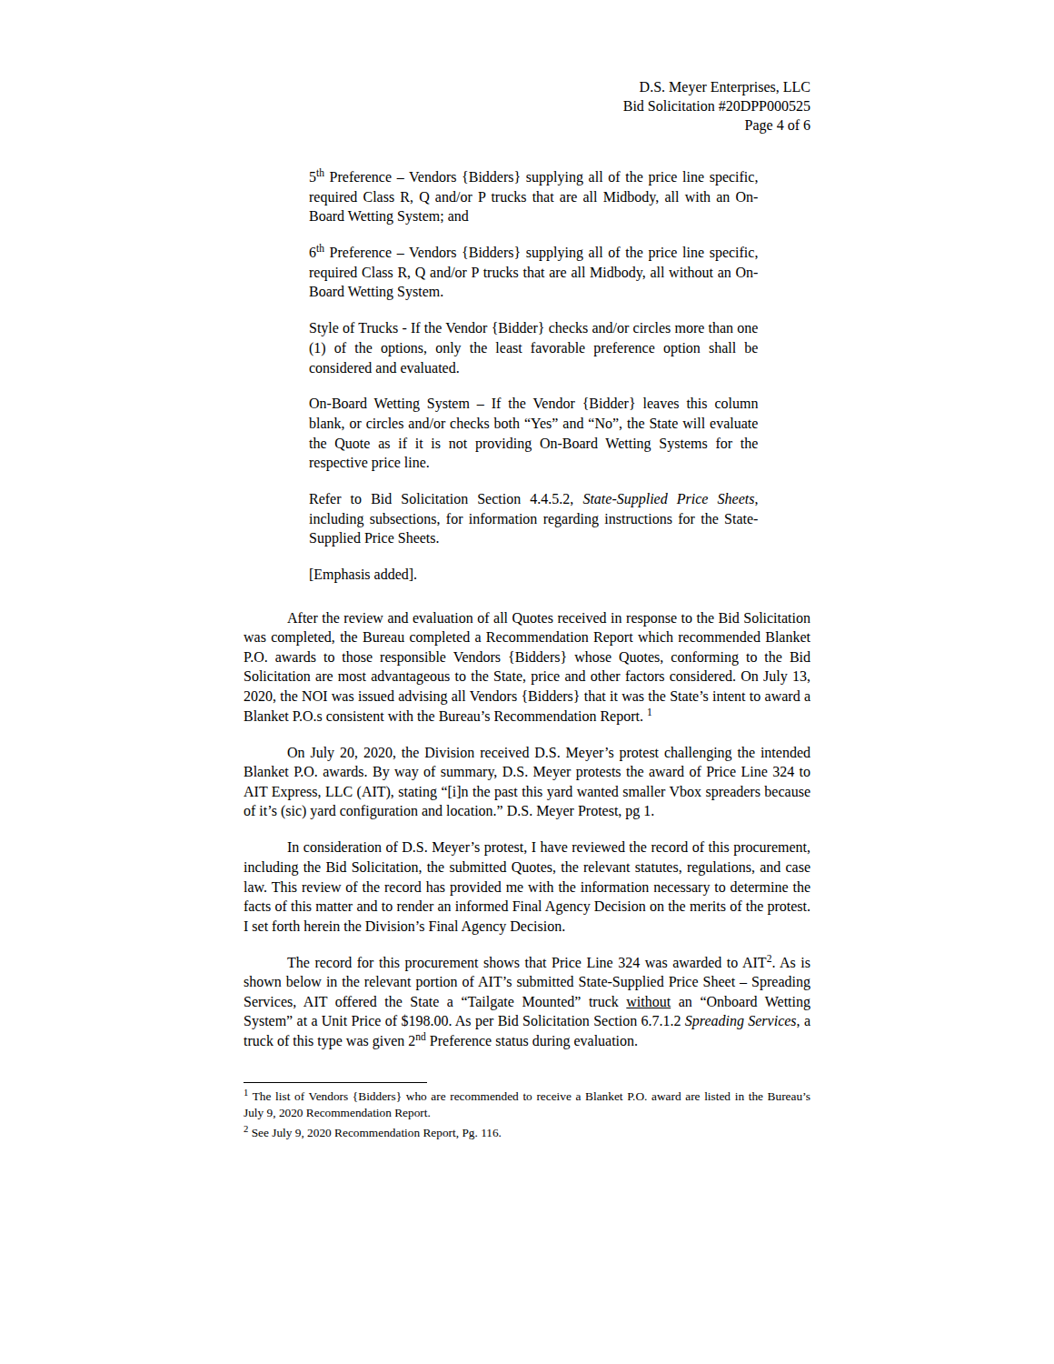D.S. Meyer Enterprises, LLC
Bid Solicitation #20DPP000525
Page 4 of 6
5th Preference – Vendors {Bidders} supplying all of the price line specific, required Class R, Q and/or P trucks that are all Midbody, all with an On-Board Wetting System; and
6th Preference – Vendors {Bidders} supplying all of the price line specific, required Class R, Q and/or P trucks that are all Midbody, all without an On-Board Wetting System.
Style of Trucks - If the Vendor {Bidder} checks and/or circles more than one (1) of the options, only the least favorable preference option shall be considered and evaluated.
On-Board Wetting System – If the Vendor {Bidder} leaves this column blank, or circles and/or checks both “Yes” and “No”, the State will evaluate the Quote as if it is not providing On-Board Wetting Systems for the respective price line.
Refer to Bid Solicitation Section 4.4.5.2, State-Supplied Price Sheets, including subsections, for information regarding instructions for the State-Supplied Price Sheets.
[Emphasis added].
After the review and evaluation of all Quotes received in response to the Bid Solicitation was completed, the Bureau completed a Recommendation Report which recommended Blanket P.O. awards to those responsible Vendors {Bidders} whose Quotes, conforming to the Bid Solicitation are most advantageous to the State, price and other factors considered. On July 13, 2020, the NOI was issued advising all Vendors {Bidders} that it was the State’s intent to award a Blanket P.O.s consistent with the Bureau’s Recommendation Report. 1
On July 20, 2020, the Division received D.S. Meyer’s protest challenging the intended Blanket P.O. awards. By way of summary, D.S. Meyer protests the award of Price Line 324 to AIT Express, LLC (AIT), stating “[i]n the past this yard wanted smaller Vbox spreaders because of it’s (sic) yard configuration and location.” D.S. Meyer Protest, pg 1.
In consideration of D.S. Meyer’s protest, I have reviewed the record of this procurement, including the Bid Solicitation, the submitted Quotes, the relevant statutes, regulations, and case law. This review of the record has provided me with the information necessary to determine the facts of this matter and to render an informed Final Agency Decision on the merits of the protest. I set forth herein the Division’s Final Agency Decision.
The record for this procurement shows that Price Line 324 was awarded to AIT2. As is shown below in the relevant portion of AIT’s submitted State-Supplied Price Sheet – Spreading Services, AIT offered the State a “Tailgate Mounted” truck without an “Onboard Wetting System” at a Unit Price of $198.00. As per Bid Solicitation Section 6.7.1.2 Spreading Services, a truck of this type was given 2nd Preference status during evaluation.
1 The list of Vendors {Bidders} who are recommended to receive a Blanket P.O. award are listed in the Bureau’s July 9, 2020 Recommendation Report.
2 See July 9, 2020 Recommendation Report, Pg. 116.